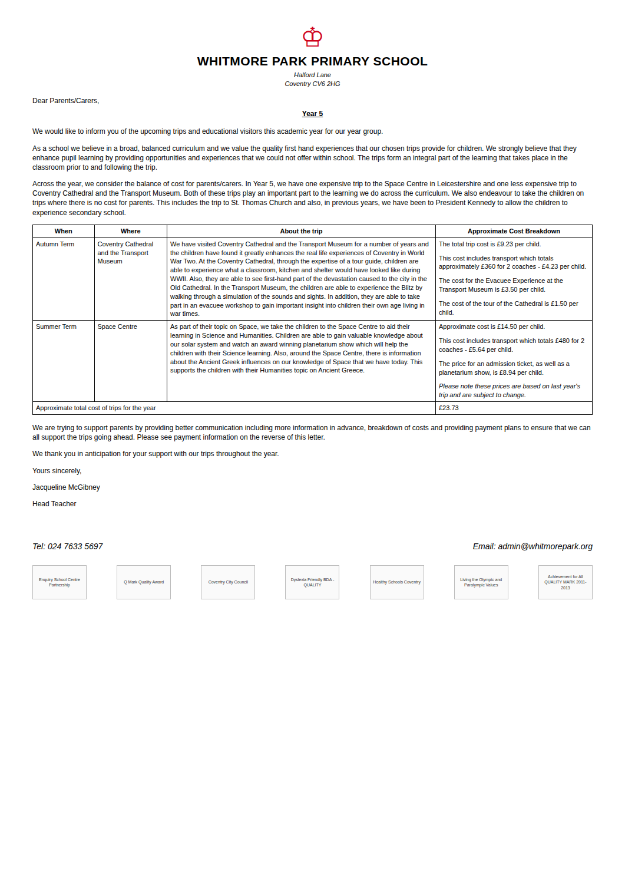♔
WHITMORE PARK PRIMARY SCHOOL
Halford Lane
Coventry CV6 2HG
Dear Parents/Carers,
Year 5
We would like to inform you of the upcoming trips and educational visitors this academic year for our year group.
As a school we believe in a broad, balanced curriculum and we value the quality first hand experiences that our chosen trips provide for children. We strongly believe that they enhance pupil learning by providing opportunities and experiences that we could not offer within school. The trips form an integral part of the learning that takes place in the classroom prior to and following the trip.
Across the year, we consider the balance of cost for parents/carers. In Year 5, we have one expensive trip to the Space Centre in Leicestershire and one less expensive trip to Coventry Cathedral and the Transport Museum. Both of these trips play an important part to the learning we do across the curriculum. We also endeavour to take the children on trips where there is no cost for parents. This includes the trip to St. Thomas Church and also, in previous years, we have been to President Kennedy to allow the children to experience secondary school.
| When | Where | About the trip | Approximate Cost Breakdown |
| --- | --- | --- | --- |
| Autumn Term | Coventry Cathedral and the Transport Museum | We have visited Coventry Cathedral and the Transport Museum for a number of years and the children have found it greatly enhances the real life experiences of Coventry in World War Two. At the Coventry Cathedral, through the expertise of a tour guide, children are able to experience what a classroom, kitchen and shelter would have looked like during WWII. Also, they are able to see first-hand part of the devastation caused to the city in the Old Cathedral. In the Transport Museum, the children are able to experience the Blitz by walking through a simulation of the sounds and sights. In addition, they are able to take part in an evacuee workshop to gain important insight into children their own age living in war times. | The total trip cost is £9.23 per child. This cost includes transport which totals approximately £360 for 2 coaches - £4.23 per child. The cost for the Evacuee Experience at the Transport Museum is £3.50 per child. The cost of the tour of the Cathedral is £1.50 per child. |
| Summer Term | Space Centre | As part of their topic on Space, we take the children to the Space Centre to aid their learning in Science and Humanities. Children are able to gain valuable knowledge about our solar system and watch an award winning planetarium show which will help the children with their Science learning. Also, around the Space Centre, there is information about the Ancient Greek influences on our knowledge of Space that we have today. This supports the children with their Humanities topic on Ancient Greece. | Approximate cost is £14.50 per child. This cost includes transport which totals £480 for 2 coaches - £5.64 per child. The price for an admission ticket, as well as a planetarium show, is £8.94 per child. Please note these prices are based on last year's trip and are subject to change. |
| Approximate total cost of trips for the year | £23.73 |
We are trying to support parents by providing better communication including more information in advance, breakdown of costs and providing payment plans to ensure that we can all support the trips going ahead. Please see payment information on the reverse of this letter.
We thank you in anticipation for your support with our trips throughout the year.
Yours sincerely,
Jacqueline McGibney
Head Teacher
Tel: 024 7633 5697
Email: admin@whitmorepark.org
Enquiry School Centre Partnership
Q Mark Quality Award
Coventry City Council
Dyslexia Friendly BDA - QUALITY
Healthy Schools Coventry
Living the Olympic and Paralympic Values
Achievement for All QUALITY MARK 2011-2013